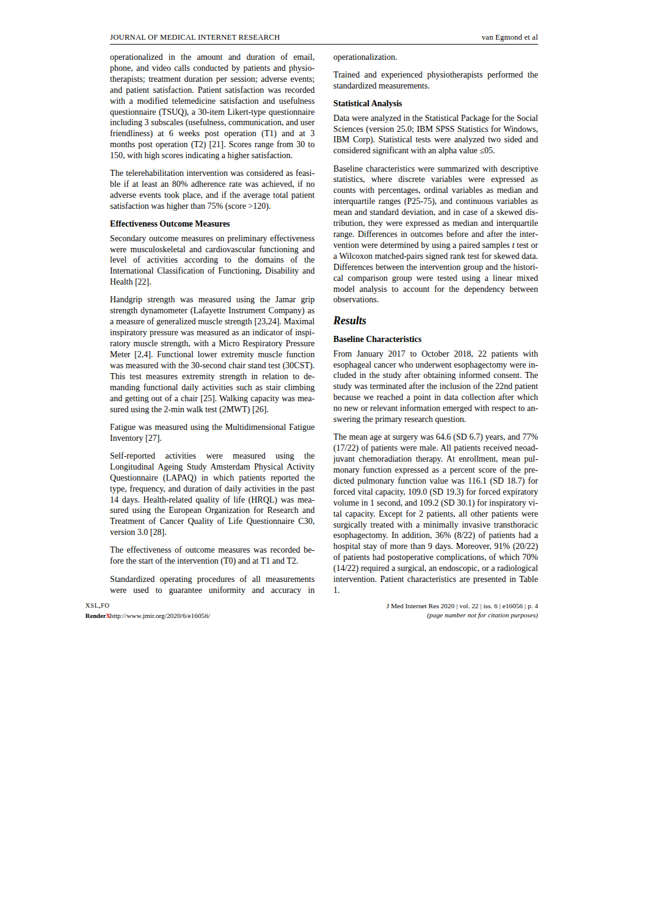JOURNAL OF MEDICAL INTERNET RESEARCH
van Egmond et al
operationalized in the amount and duration of email, phone, and video calls conducted by patients and physiotherapists; treatment duration per session; adverse events; and patient satisfaction. Patient satisfaction was recorded with a modified telemedicine satisfaction and usefulness questionnaire (TSUQ), a 30-item Likert-type questionnaire including 3 subscales (usefulness, communication, and user friendliness) at 6 weeks post operation (T1) and at 3 months post operation (T2) [21]. Scores range from 30 to 150, with high scores indicating a higher satisfaction.
The telerehabilitation intervention was considered as feasible if at least an 80% adherence rate was achieved, if no adverse events took place, and if the average total patient satisfaction was higher than 75% (score >120).
Effectiveness Outcome Measures
Secondary outcome measures on preliminary effectiveness were musculoskeletal and cardiovascular functioning and level of activities according to the domains of the International Classification of Functioning, Disability and Health [22].
Handgrip strength was measured using the Jamar grip strength dynamometer (Lafayette Instrument Company) as a measure of generalized muscle strength [23,24]. Maximal inspiratory pressure was measured as an indicator of inspiratory muscle strength, with a Micro Respiratory Pressure Meter [2,4]. Functional lower extremity muscle function was measured with the 30-second chair stand test (30CST). This test measures extremity strength in relation to demanding functional daily activities such as stair climbing and getting out of a chair [25]. Walking capacity was measured using the 2-min walk test (2MWT) [26].
Fatigue was measured using the Multidimensional Fatigue Inventory [27].
Self-reported activities were measured using the Longitudinal Ageing Study Amsterdam Physical Activity Questionnaire (LAPAQ) in which patients reported the type, frequency, and duration of daily activities in the past 14 days. Health-related quality of life (HRQL) was measured using the European Organization for Research and Treatment of Cancer Quality of Life Questionnaire C30, version 3.0 [28].
The effectiveness of outcome measures was recorded before the start of the intervention (T0) and at T1 and T2.
Standardized operating procedures of all measurements were used to guarantee uniformity and accuracy in operationalization.
Trained and experienced physiotherapists performed the standardized measurements.
Statistical Analysis
Data were analyzed in the Statistical Package for the Social Sciences (version 25.0; IBM SPSS Statistics for Windows, IBM Corp). Statistical tests were analyzed two sided and considered significant with an alpha value ≤05.
Baseline characteristics were summarized with descriptive statistics, where discrete variables were expressed as counts with percentages, ordinal variables as median and interquartile ranges (P25-75), and continuous variables as mean and standard deviation, and in case of a skewed distribution, they were expressed as median and interquartile range. Differences in outcomes before and after the intervention were determined by using a paired samples t test or a Wilcoxon matched-pairs signed rank test for skewed data. Differences between the intervention group and the historical comparison group were tested using a linear mixed model analysis to account for the dependency between observations.
Results
Baseline Characteristics
From January 2017 to October 2018, 22 patients with esophageal cancer who underwent esophagectomy were included in the study after obtaining informed consent. The study was terminated after the inclusion of the 22nd patient because we reached a point in data collection after which no new or relevant information emerged with respect to answering the primary research question.
The mean age at surgery was 64.6 (SD 6.7) years, and 77% (17/22) of patients were male. All patients received neoadjuvant chemoradiation therapy. At enrollment, mean pulmonary function expressed as a percent score of the predicted pulmonary function value was 116.1 (SD 18.7) for forced vital capacity, 109.0 (SD 19.3) for forced expiratory volume in 1 second, and 109.2 (SD 30.1) for inspiratory vital capacity. Except for 2 patients, all other patients were surgically treated with a minimally invasive transthoracic esophagectomy. In addition, 36% (8/22) of patients had a hospital stay of more than 9 days. Moreover, 91% (20/22) of patients had postoperative complications, of which 70% (14/22) required a surgical, an endoscopic, or a radiological intervention. Patient characteristics are presented in Table 1.
XSL•FO
RenderX
http://www.jmir.org/2020/6/e16056/
J Med Internet Res 2020 | vol. 22 | iss. 6 | e16056 | p. 4
(page number not for citation purposes)